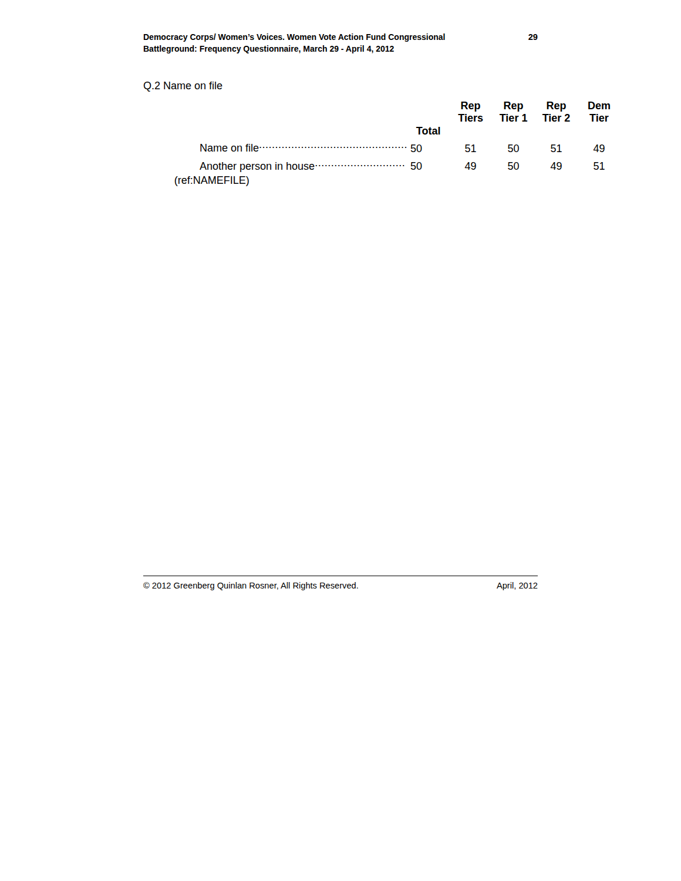Democracy Corps/ Women’s Voices. Women Vote Action Fund Congressional Battleground: Frequency Questionnaire, March 29 - April 4, 2012
29
Q.2 Name on file
| | | Rep Tiers | Rep Tier 1 | Rep Tier 2 | Dem Tier |
| --- | --- | --- | --- | --- | --- |
| | Total | | | | |
| Name on file .............................................. | 50 | 51 | 50 | 51 | 49 |
| Another person in house ............................ | 50 | 49 | 50 | 49 | 51 |
(ref:NAMEFILE)
© 2012 Greenberg Quinlan Rosner, All Rights Reserved.
April, 2012